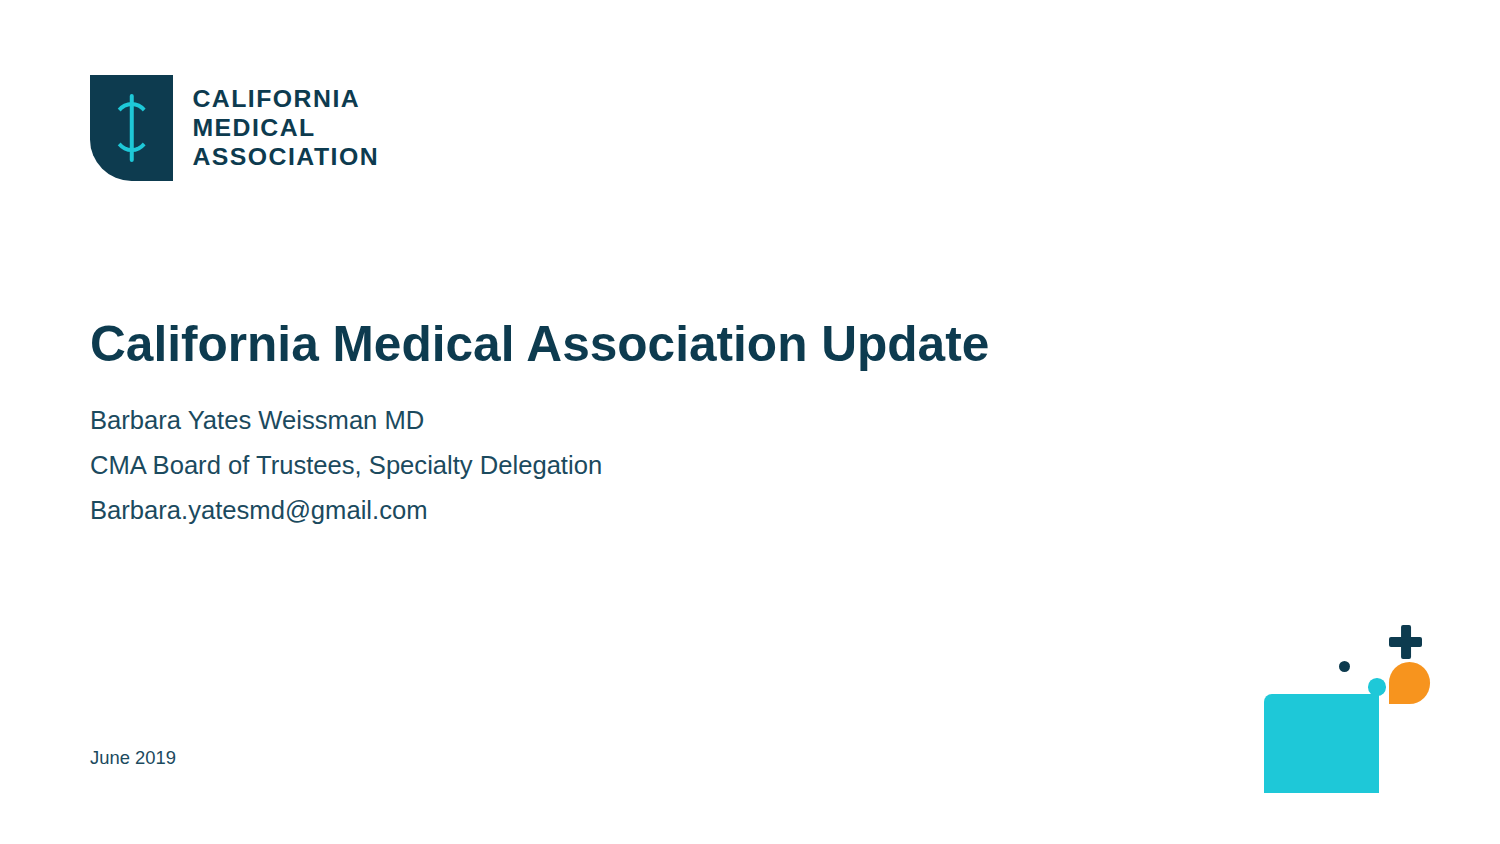California
Medical
Association
California Medical Association Update
Barbara Yates Weissman MD
CMA Board of Trustees, Specialty Delegation
Barbara.yatesmd@gmail.com
June 2019